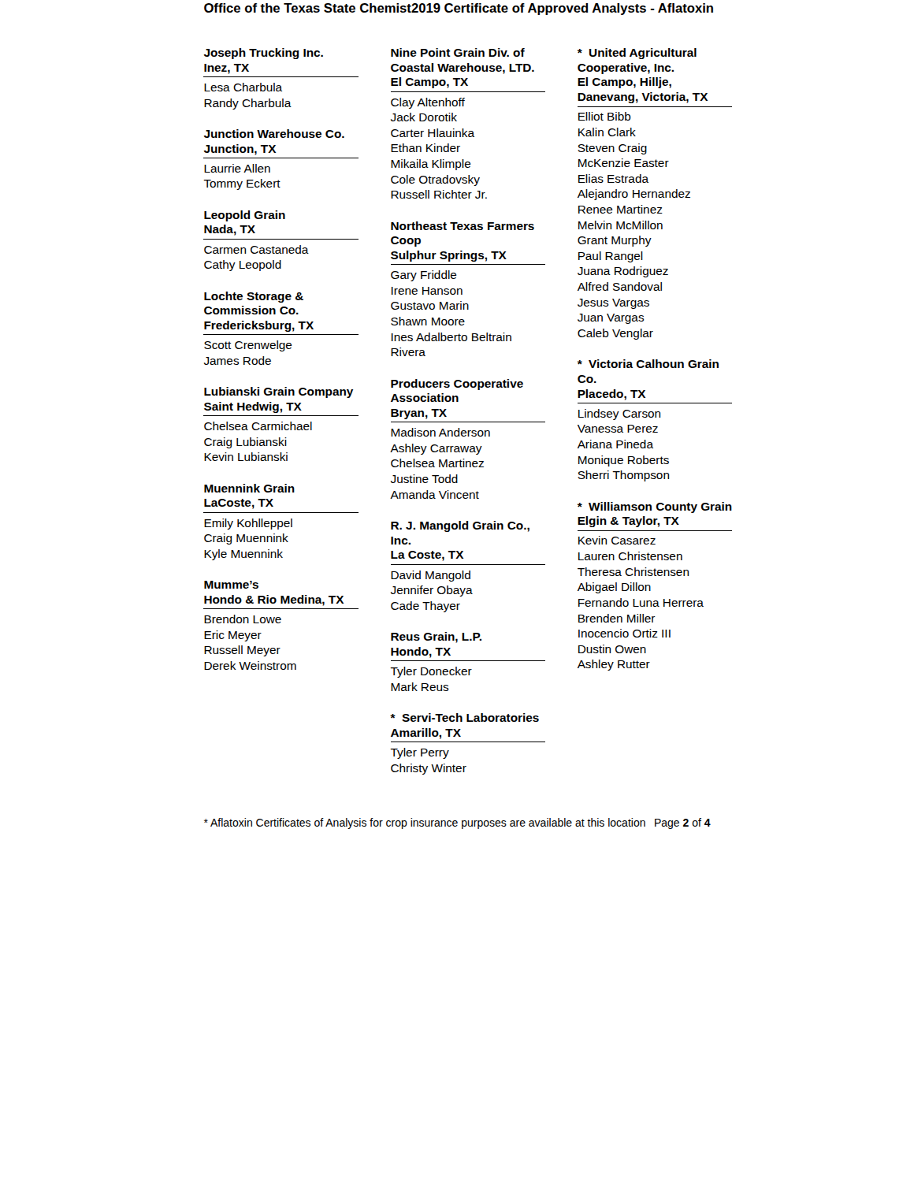Office of the Texas State Chemist
2019 Certificate of Approved Analysts - Aflatoxin
Joseph Trucking Inc.
Inez, TX
Lesa Charbula
Randy Charbula
Junction Warehouse Co.
Junction, TX
Laurrie Allen
Tommy Eckert
Leopold Grain
Nada, TX
Carmen Castaneda
Cathy Leopold
Lochte Storage &
Commission Co.
Fredericksburg, TX
Scott Crenwelge
James Rode
Lubianski Grain Company
Saint Hedwig, TX
Chelsea Carmichael
Craig Lubianski
Kevin Lubianski
Muennink Grain
LaCoste, TX
Emily Kohlleppel
Craig Muennink
Kyle Muennink
Mumme’s
Hondo & Rio Medina, TX
Brendon Lowe
Eric Meyer
Russell Meyer
Derek Weinstrom
Nine Point Grain Div. of Coastal Warehouse, LTD.
El Campo, TX
Clay Altenhoff
Jack Dorotik
Carter Hlauinka
Ethan Kinder
Mikaila Klimple
Cole Otradovsky
Russell Richter Jr.
Northeast Texas Farmers Coop
Sulphur Springs, TX
Gary Friddle
Irene Hanson
Gustavo Marin
Shawn Moore
Ines Adalberto Beltrain Rivera
Producers Cooperative Association
Bryan, TX
Madison Anderson
Ashley Carraway
Chelsea Martinez
Justine Todd
Amanda Vincent
R. J. Mangold Grain Co., Inc.
La Coste, TX
David Mangold
Jennifer Obaya
Cade Thayer
Reus Grain, L.P.
Hondo, TX
Tyler Donecker
Mark Reus
* Servi-Tech Laboratories
Amarillo, TX
Tyler Perry
Christy Winter
* United Agricultural Cooperative, Inc.
El Campo, Hillje, Danevang, Victoria, TX
Elliot Bibb
Kalin Clark
Steven Craig
McKenzie Easter
Elias Estrada
Alejandro Hernandez
Renee Martinez
Melvin McMillon
Grant Murphy
Paul Rangel
Juana Rodriguez
Alfred Sandoval
Jesus Vargas
Juan Vargas
Caleb Venglar
* Victoria Calhoun Grain Co.
Placedo, TX
Lindsey Carson
Vanessa Perez
Ariana Pineda
Monique Roberts
Sherri Thompson
* Williamson County Grain
Elgin & Taylor, TX
Kevin Casarez
Lauren Christensen
Theresa Christensen
Abigael Dillon
Fernando Luna Herrera
Brenden Miller
Inocencio Ortiz III
Dustin Owen
Ashley Rutter
* Aflatoxin Certificates of Analysis for crop insurance purposes are available at this location
Page 2 of 4